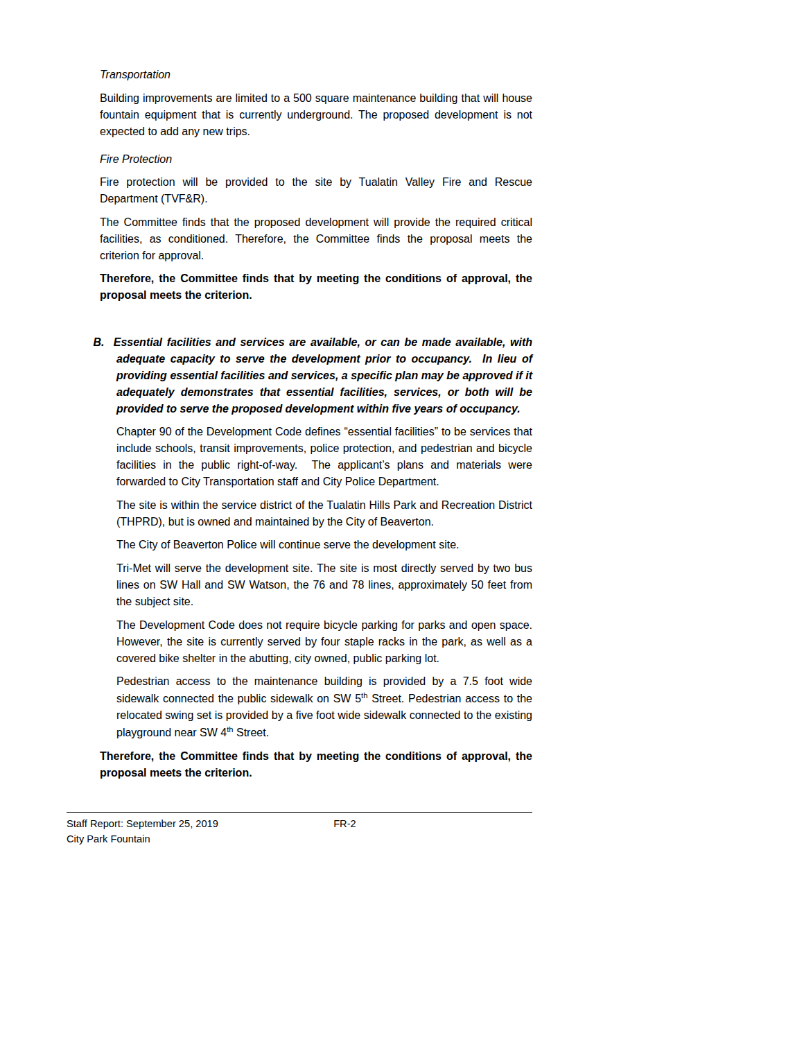Transportation
Building improvements are limited to a 500 square maintenance building that will house fountain equipment that is currently underground. The proposed development is not expected to add any new trips.
Fire Protection
Fire protection will be provided to the site by Tualatin Valley Fire and Rescue Department (TVF&R).
The Committee finds that the proposed development will provide the required critical facilities, as conditioned. Therefore, the Committee finds the proposal meets the criterion for approval.
Therefore, the Committee finds that by meeting the conditions of approval, the proposal meets the criterion.
B. Essential facilities and services are available, or can be made available, with adequate capacity to serve the development prior to occupancy. In lieu of providing essential facilities and services, a specific plan may be approved if it adequately demonstrates that essential facilities, services, or both will be provided to serve the proposed development within five years of occupancy.
Chapter 90 of the Development Code defines “essential facilities” to be services that include schools, transit improvements, police protection, and pedestrian and bicycle facilities in the public right-of-way. The applicant’s plans and materials were forwarded to City Transportation staff and City Police Department.
The site is within the service district of the Tualatin Hills Park and Recreation District (THPRD), but is owned and maintained by the City of Beaverton.
The City of Beaverton Police will continue serve the development site.
Tri-Met will serve the development site. The site is most directly served by two bus lines on SW Hall and SW Watson, the 76 and 78 lines, approximately 50 feet from the subject site.
The Development Code does not require bicycle parking for parks and open space. However, the site is currently served by four staple racks in the park, as well as a covered bike shelter in the abutting, city owned, public parking lot.
Pedestrian access to the maintenance building is provided by a 7.5 foot wide sidewalk connected the public sidewalk on SW 5th Street. Pedestrian access to the relocated swing set is provided by a five foot wide sidewalk connected to the existing playground near SW 4th Street.
Therefore, the Committee finds that by meeting the conditions of approval, the proposal meets the criterion.
Staff Report: September 25, 2019
City Park Fountain
FR-2